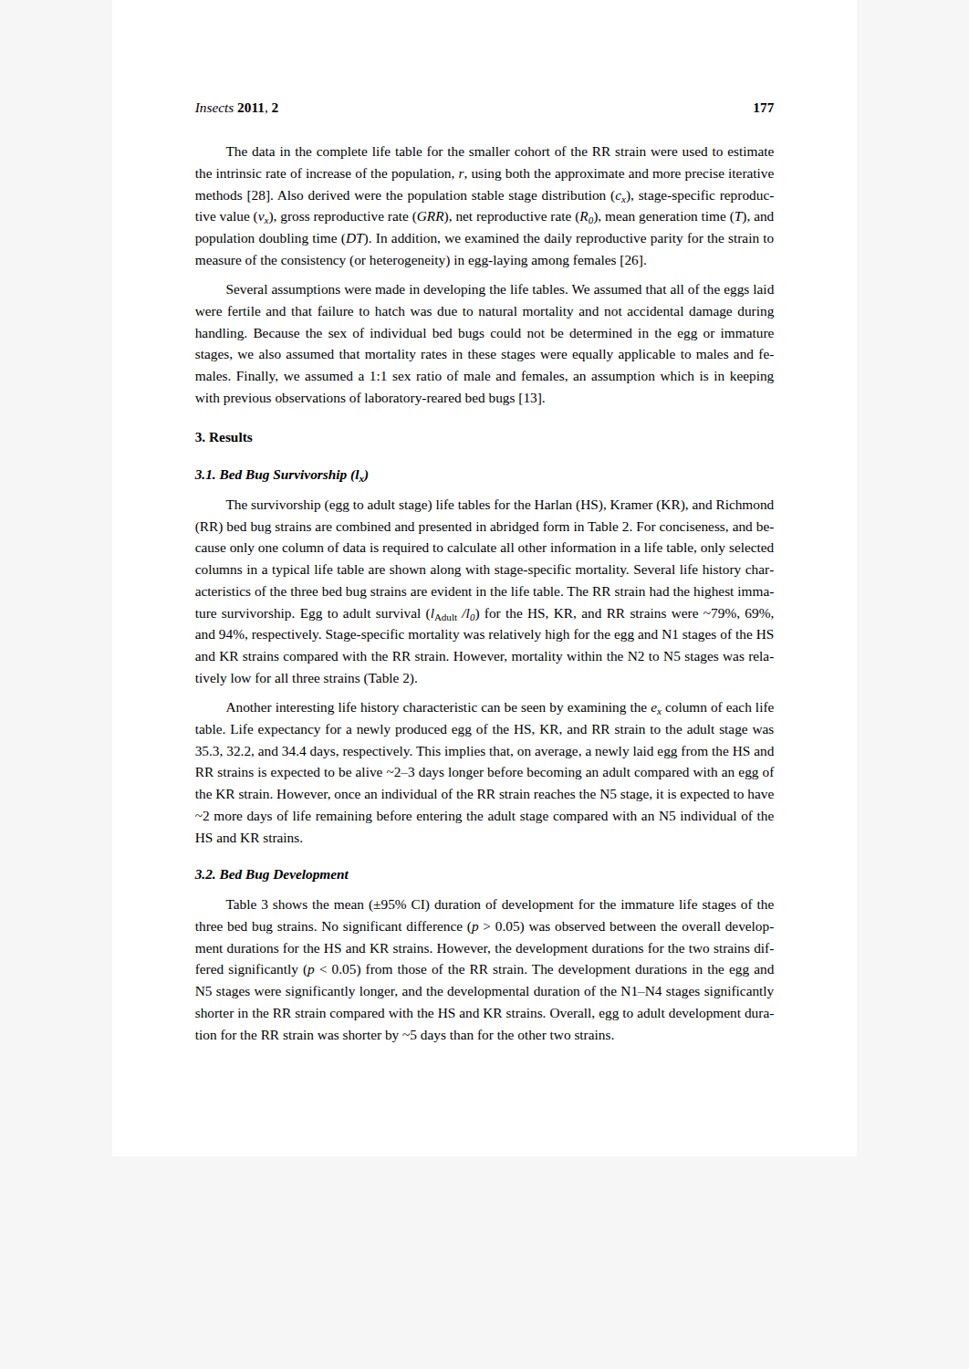Insects 2011, 2 177
The data in the complete life table for the smaller cohort of the RR strain were used to estimate the intrinsic rate of increase of the population, r, using both the approximate and more precise iterative methods [28]. Also derived were the population stable stage distribution (cx), stage-specific reproductive value (vx), gross reproductive rate (GRR), net reproductive rate (R0), mean generation time (T), and population doubling time (DT). In addition, we examined the daily reproductive parity for the strain to measure of the consistency (or heterogeneity) in egg-laying among females [26].
Several assumptions were made in developing the life tables. We assumed that all of the eggs laid were fertile and that failure to hatch was due to natural mortality and not accidental damage during handling. Because the sex of individual bed bugs could not be determined in the egg or immature stages, we also assumed that mortality rates in these stages were equally applicable to males and females. Finally, we assumed a 1:1 sex ratio of male and females, an assumption which is in keeping with previous observations of laboratory-reared bed bugs [13].
3. Results
3.1. Bed Bug Survivorship (lx)
The survivorship (egg to adult stage) life tables for the Harlan (HS), Kramer (KR), and Richmond (RR) bed bug strains are combined and presented in abridged form in Table 2. For conciseness, and because only one column of data is required to calculate all other information in a life table, only selected columns in a typical life table are shown along with stage-specific mortality. Several life history characteristics of the three bed bug strains are evident in the life table. The RR strain had the highest immature survivorship. Egg to adult survival (lAdult /l0) for the HS, KR, and RR strains were ~79%, 69%, and 94%, respectively. Stage-specific mortality was relatively high for the egg and N1 stages of the HS and KR strains compared with the RR strain. However, mortality within the N2 to N5 stages was relatively low for all three strains (Table 2).
Another interesting life history characteristic can be seen by examining the ex column of each life table. Life expectancy for a newly produced egg of the HS, KR, and RR strain to the adult stage was 35.3, 32.2, and 34.4 days, respectively. This implies that, on average, a newly laid egg from the HS and RR strains is expected to be alive ~2–3 days longer before becoming an adult compared with an egg of the KR strain. However, once an individual of the RR strain reaches the N5 stage, it is expected to have ~2 more days of life remaining before entering the adult stage compared with an N5 individual of the HS and KR strains.
3.2. Bed Bug Development
Table 3 shows the mean (±95% CI) duration of development for the immature life stages of the three bed bug strains. No significant difference (p > 0.05) was observed between the overall development durations for the HS and KR strains. However, the development durations for the two strains differed significantly (p < 0.05) from those of the RR strain. The development durations in the egg and N5 stages were significantly longer, and the developmental duration of the N1–N4 stages significantly shorter in the RR strain compared with the HS and KR strains. Overall, egg to adult development duration for the RR strain was shorter by ~5 days than for the other two strains.